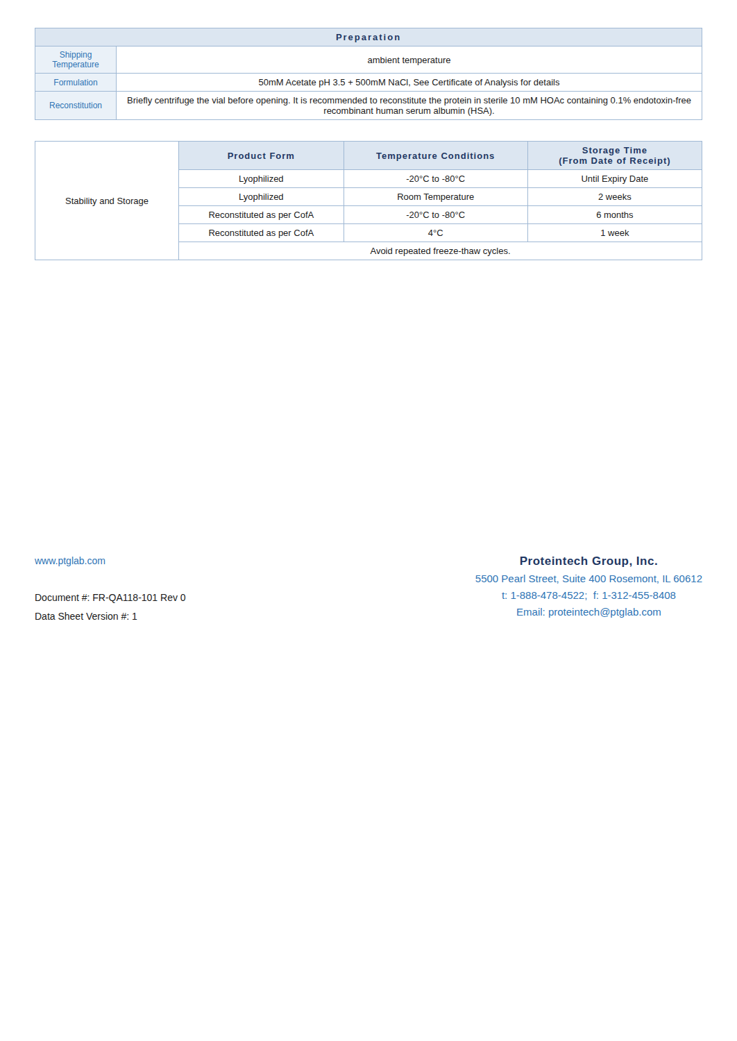| Preparation |
| Shipping Temperature | ambient temperature |
| Formulation | 50mM Acetate pH 3.5 + 500mM NaCl, See Certificate of Analysis for details |
| Reconstitution | Briefly centrifuge the vial before opening. It is recommended to reconstitute the protein in sterile 10 mM HOAc containing 0.1% endotoxin-free recombinant human serum albumin (HSA). |
| Stability and Storage | Product Form | Temperature Conditions | Storage Time (From Date of Receipt) |
| Lyophilized | -20°C to -80°C | Until Expiry Date |
| Lyophilized | Room Temperature | 2 weeks |
| Reconstituted as per CofA | -20°C to -80°C | 6 months |
| Reconstituted as per CofA | 4°C | 1 week |
| Avoid repeated freeze-thaw cycles. |
www.ptglab.com
Document #: FR-QA118-101 Rev 0
Data Sheet Version #: 1
Proteintech Group, Inc.
5500 Pearl Street, Suite 400 Rosemont, IL 60612
t: 1-888-478-4522; f: 1-312-455-8408
Email: proteintech@ptglab.com